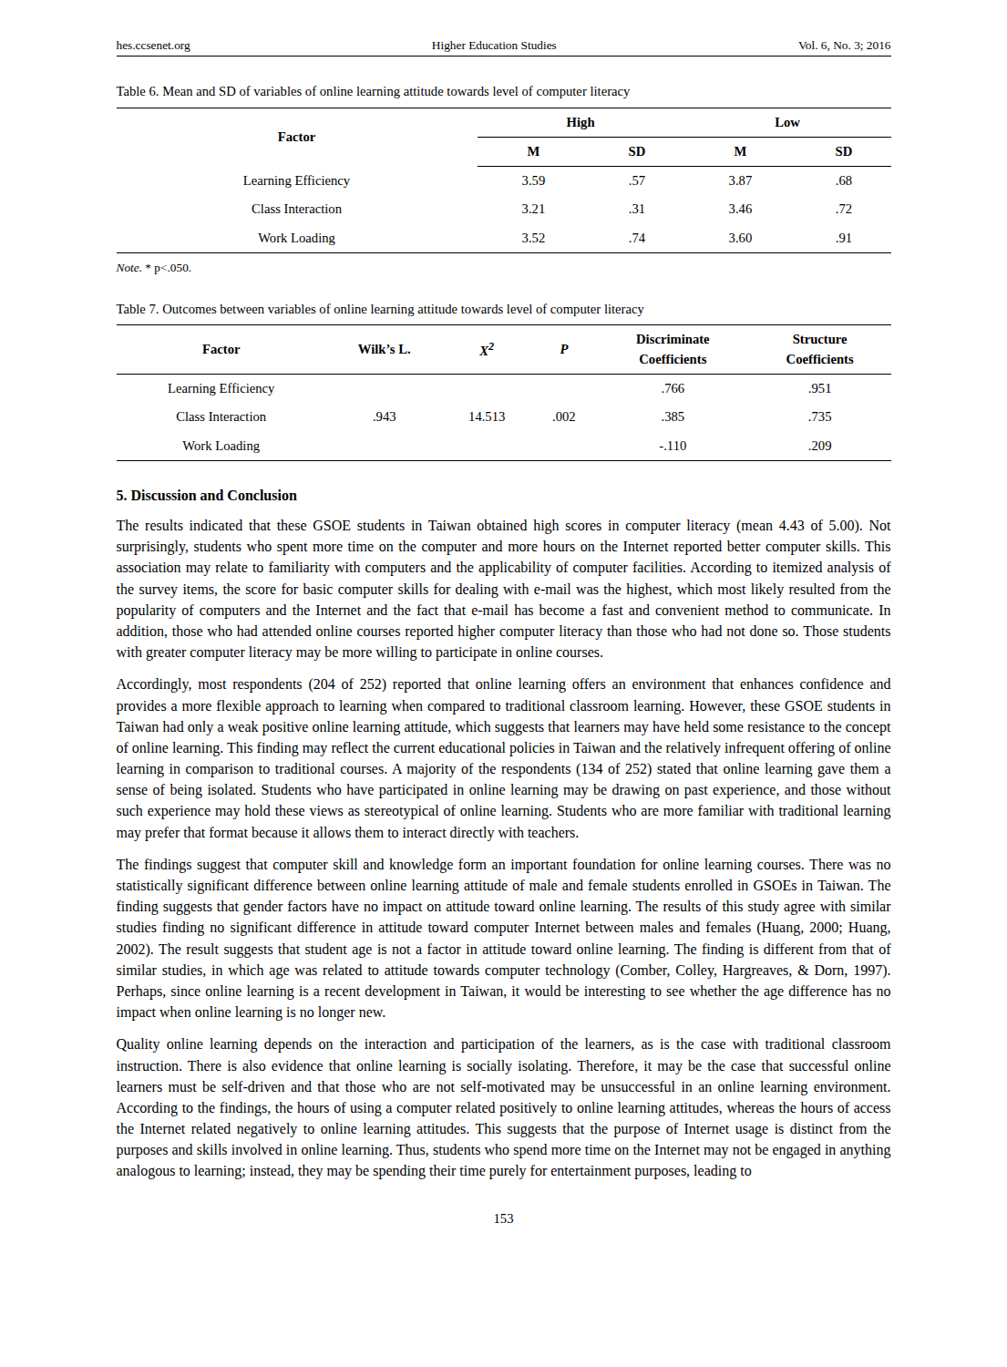hes.ccsenet.org
Higher Education Studies
Vol. 6, No. 3; 2016
Table 6. Mean and SD of variables of online learning attitude towards level of computer literacy
| Factor | High | Low |
| --- | --- | --- |
| M | SD | M | SD |
| Learning Efficiency | 3.59 | .57 | 3.87 | .68 |
| Class Interaction | 3.21 | .31 | 3.46 | .72 |
| Work Loading | 3.52 | .74 | 3.60 | .91 |
Note. * p<.050.
Table 7. Outcomes between variables of online learning attitude towards level of computer literacy
| Factor | Wilk’s L. | X 2 | P | Discriminate Coefficients | Structure Coefficients |
| --- | --- | --- | --- | --- | --- |
| Learning Efficiency | | | | .766 | .951 |
| Class Interaction | .943 | 14.513 | .002 | .385 | .735 |
| Work Loading | | | | -.110 | .209 |
5. Discussion and Conclusion
The results indicated that these GSOE students in Taiwan obtained high scores in computer literacy (mean 4.43 of 5.00). Not surprisingly, students who spent more time on the computer and more hours on the Internet reported better computer skills. This association may relate to familiarity with computers and the applicability of computer facilities. According to itemized analysis of the survey items, the score for basic computer skills for dealing with e-mail was the highest, which most likely resulted from the popularity of computers and the Internet and the fact that e-mail has become a fast and convenient method to communicate. In addition, those who had attended online courses reported higher computer literacy than those who had not done so. Those students with greater computer literacy may be more willing to participate in online courses.
Accordingly, most respondents (204 of 252) reported that online learning offers an environment that enhances confidence and provides a more flexible approach to learning when compared to traditional classroom learning. However, these GSOE students in Taiwan had only a weak positive online learning attitude, which suggests that learners may have held some resistance to the concept of online learning. This finding may reflect the current educational policies in Taiwan and the relatively infrequent offering of online learning in comparison to traditional courses. A majority of the respondents (134 of 252) stated that online learning gave them a sense of being isolated. Students who have participated in online learning may be drawing on past experience, and those without such experience may hold these views as stereotypical of online learning. Students who are more familiar with traditional learning may prefer that format because it allows them to interact directly with teachers.
The findings suggest that computer skill and knowledge form an important foundation for online learning courses. There was no statistically significant difference between online learning attitude of male and female students enrolled in GSOEs in Taiwan. The finding suggests that gender factors have no impact on attitude toward online learning. The results of this study agree with similar studies finding no significant difference in attitude toward computer Internet between males and females (Huang, 2000; Huang, 2002). The result suggests that student age is not a factor in attitude toward online learning. The finding is different from that of similar studies, in which age was related to attitude towards computer technology (Comber, Colley, Hargreaves, & Dorn, 1997). Perhaps, since online learning is a recent development in Taiwan, it would be interesting to see whether the age difference has no impact when online learning is no longer new.
Quality online learning depends on the interaction and participation of the learners, as is the case with traditional classroom instruction. There is also evidence that online learning is socially isolating. Therefore, it may be the case that successful online learners must be self-driven and that those who are not self-motivated may be unsuccessful in an online learning environment. According to the findings, the hours of using a computer related positively to online learning attitudes, whereas the hours of access the Internet related negatively to online learning attitudes. This suggests that the purpose of Internet usage is distinct from the purposes and skills involved in online learning. Thus, students who spend more time on the Internet may not be engaged in anything analogous to learning; instead, they may be spending their time purely for entertainment purposes, leading to
153